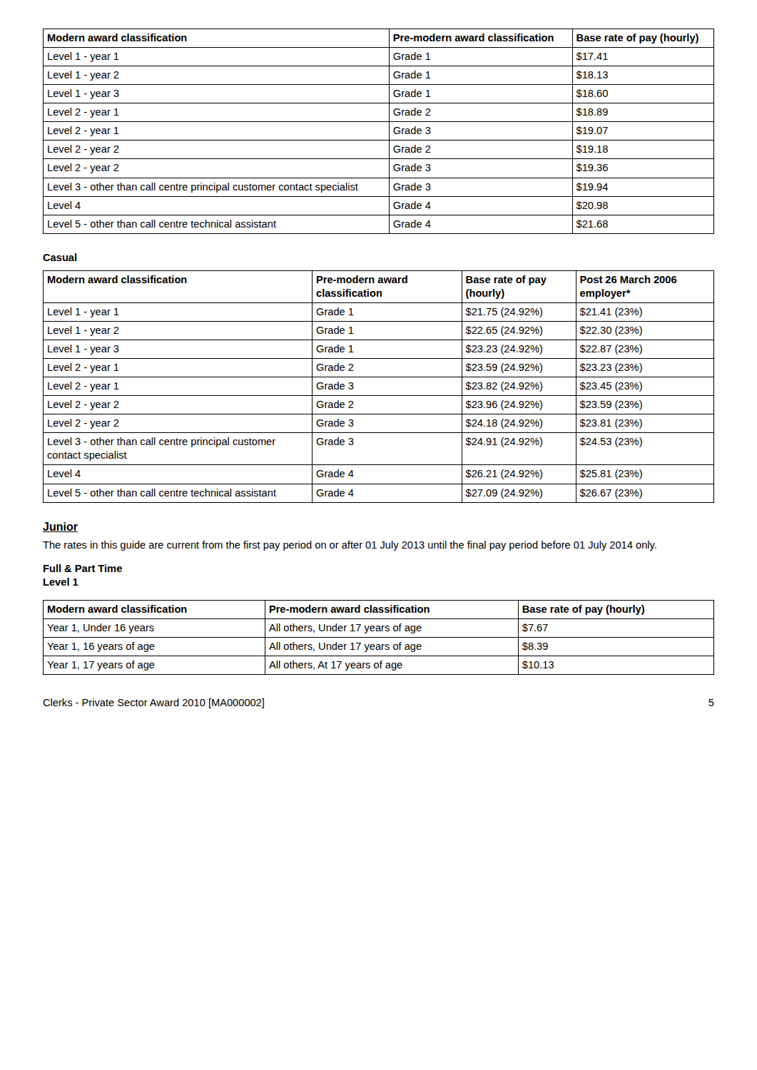| Modern award classification | Pre-modern award classification | Base rate of pay (hourly) |
| --- | --- | --- |
| Level 1 - year 1 | Grade 1 | $17.41 |
| Level 1 - year 2 | Grade 1 | $18.13 |
| Level 1 - year 3 | Grade 1 | $18.60 |
| Level 2 - year 1 | Grade 2 | $18.89 |
| Level 2 - year 1 | Grade 3 | $19.07 |
| Level 2 - year 2 | Grade 2 | $19.18 |
| Level 2 - year 2 | Grade 3 | $19.36 |
| Level 3 - other than call centre principal customer contact specialist | Grade 3 | $19.94 |
| Level 4 | Grade 4 | $20.98 |
| Level 5 - other than call centre technical assistant | Grade 4 | $21.68 |
Casual
| Modern award classification | Pre-modern award classification | Base rate of pay (hourly) | Post 26 March 2006 employer* |
| --- | --- | --- | --- |
| Level 1 - year 1 | Grade 1 | $21.75 (24.92%) | $21.41 (23%) |
| Level 1 - year 2 | Grade 1 | $22.65 (24.92%) | $22.30 (23%) |
| Level 1 - year 3 | Grade 1 | $23.23 (24.92%) | $22.87 (23%) |
| Level 2 - year 1 | Grade 2 | $23.59 (24.92%) | $23.23 (23%) |
| Level 2 - year 1 | Grade 3 | $23.82 (24.92%) | $23.45 (23%) |
| Level 2 - year 2 | Grade 2 | $23.96 (24.92%) | $23.59 (23%) |
| Level 2 - year 2 | Grade 3 | $24.18 (24.92%) | $23.81 (23%) |
| Level 3 - other than call centre principal customer contact specialist | Grade 3 | $24.91 (24.92%) | $24.53 (23%) |
| Level 4 | Grade 4 | $26.21 (24.92%) | $25.81 (23%) |
| Level 5 - other than call centre technical assistant | Grade 4 | $27.09 (24.92%) | $26.67 (23%) |
Junior
The rates in this guide are current from the first pay period on or after 01 July 2013 until the final pay period before 01 July 2014 only.
Full & Part Time
Level 1
| Modern award classification | Pre-modern award classification | Base rate of pay (hourly) |
| --- | --- | --- |
| Year 1, Under 16 years | All others, Under 17 years of age | $7.67 |
| Year 1, 16 years of age | All others, Under 17 years of age | $8.39 |
| Year 1, 17 years of age | All others, At 17 years of age | $10.13 |
Clerks - Private Sector Award 2010 [MA000002] 5